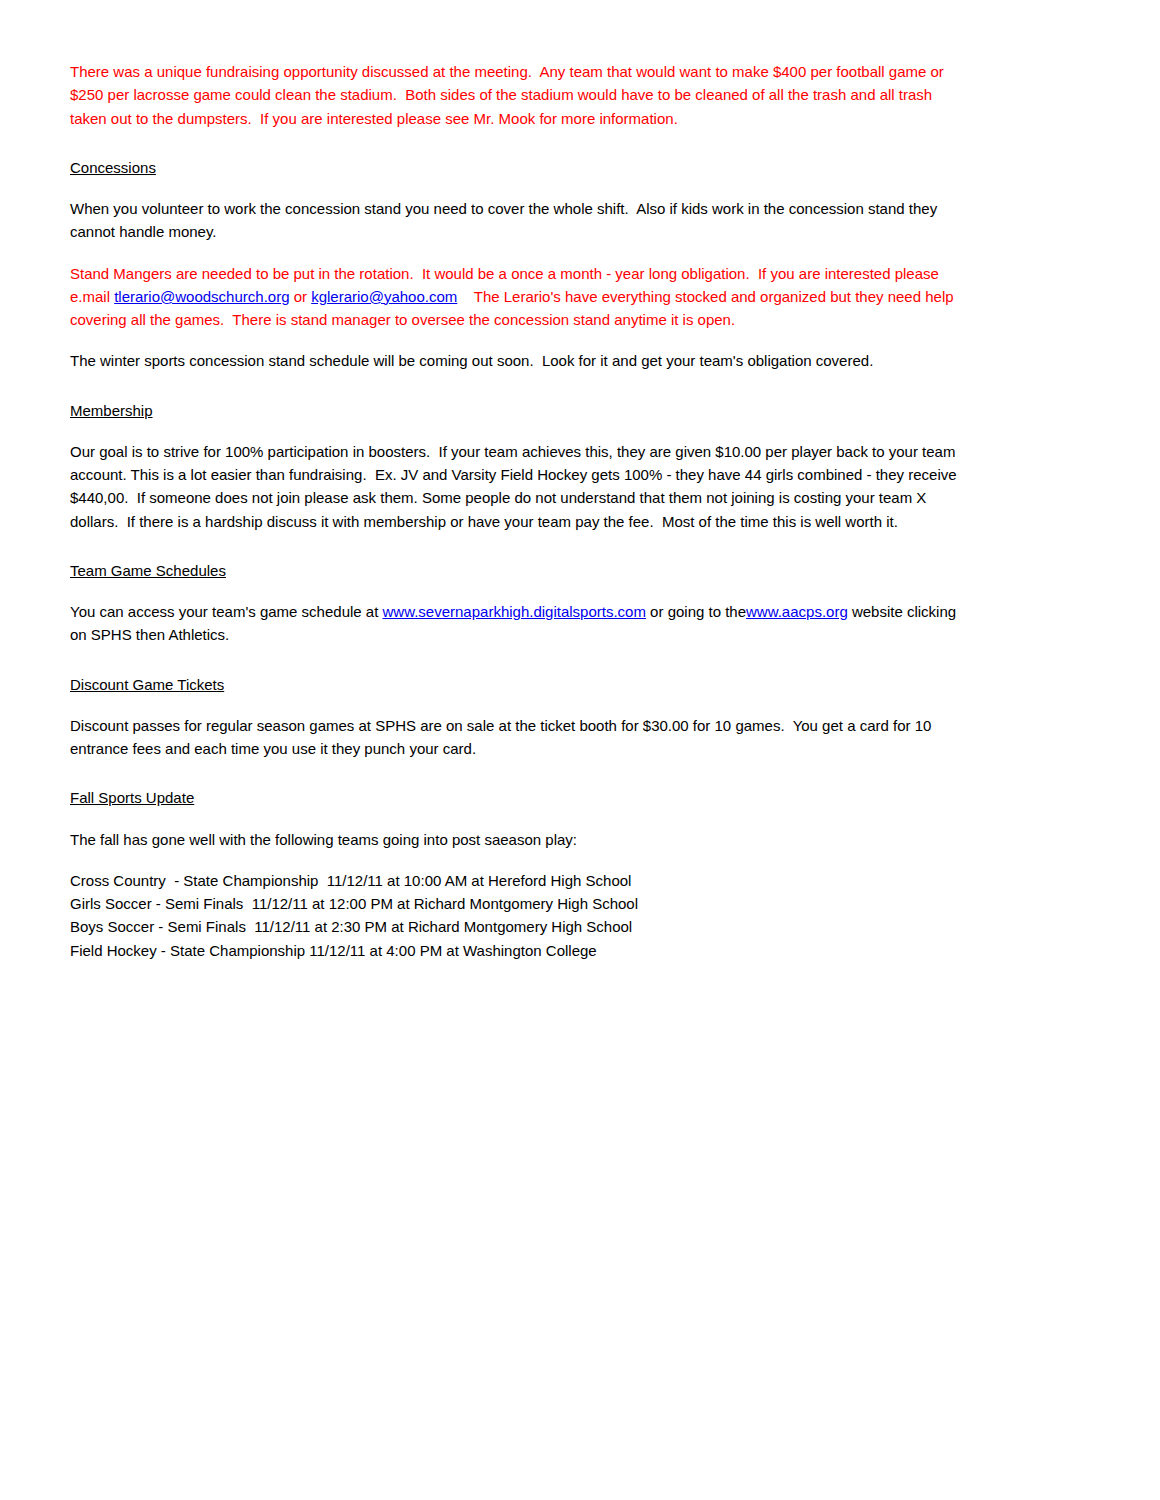There was a unique fundraising opportunity discussed at the meeting. Any team that would want to make $400 per football game or $250 per lacrosse game could clean the stadium. Both sides of the stadium would have to be cleaned of all the trash and all trash taken out to the dumpsters. If you are interested please see Mr. Mook for more information.
Concessions
When you volunteer to work the concession stand you need to cover the whole shift. Also if kids work in the concession stand they cannot handle money.
Stand Mangers are needed to be put in the rotation. It would be a once a month - year long obligation. If you are interested please e.mail tlerario@woodschurch.org or kglerario@yahoo.com The Lerario's have everything stocked and organized but they need help covering all the games. There is stand manager to oversee the concession stand anytime it is open.
The winter sports concession stand schedule will be coming out soon. Look for it and get your team's obligation covered.
Membership
Our goal is to strive for 100% participation in boosters. If your team achieves this, they are given $10.00 per player back to your team account. This is a lot easier than fundraising. Ex. JV and Varsity Field Hockey gets 100% - they have 44 girls combined - they receive $440,00. If someone does not join please ask them. Some people do not understand that them not joining is costing your team X dollars. If there is a hardship discuss it with membership or have your team pay the fee. Most of the time this is well worth it.
Team Game Schedules
You can access your team's game schedule at www.severnaparkhigh.digitalsports.com or going to thewww.aacps.org website clicking on SPHS then Athletics.
Discount Game Tickets
Discount passes for regular season games at SPHS are on sale at the ticket booth for $30.00 for 10 games. You get a card for 10 entrance fees and each time you use it they punch your card.
Fall Sports Update
The fall has gone well with the following teams going into post saeason play:
Cross Country - State Championship 11/12/11 at 10:00 AM at Hereford High School
Girls Soccer - Semi Finals 11/12/11 at 12:00 PM at Richard Montgomery High School
Boys Soccer - Semi Finals 11/12/11 at 2:30 PM at Richard Montgomery High School
Field Hockey - State Championship 11/12/11 at 4:00 PM at Washington College